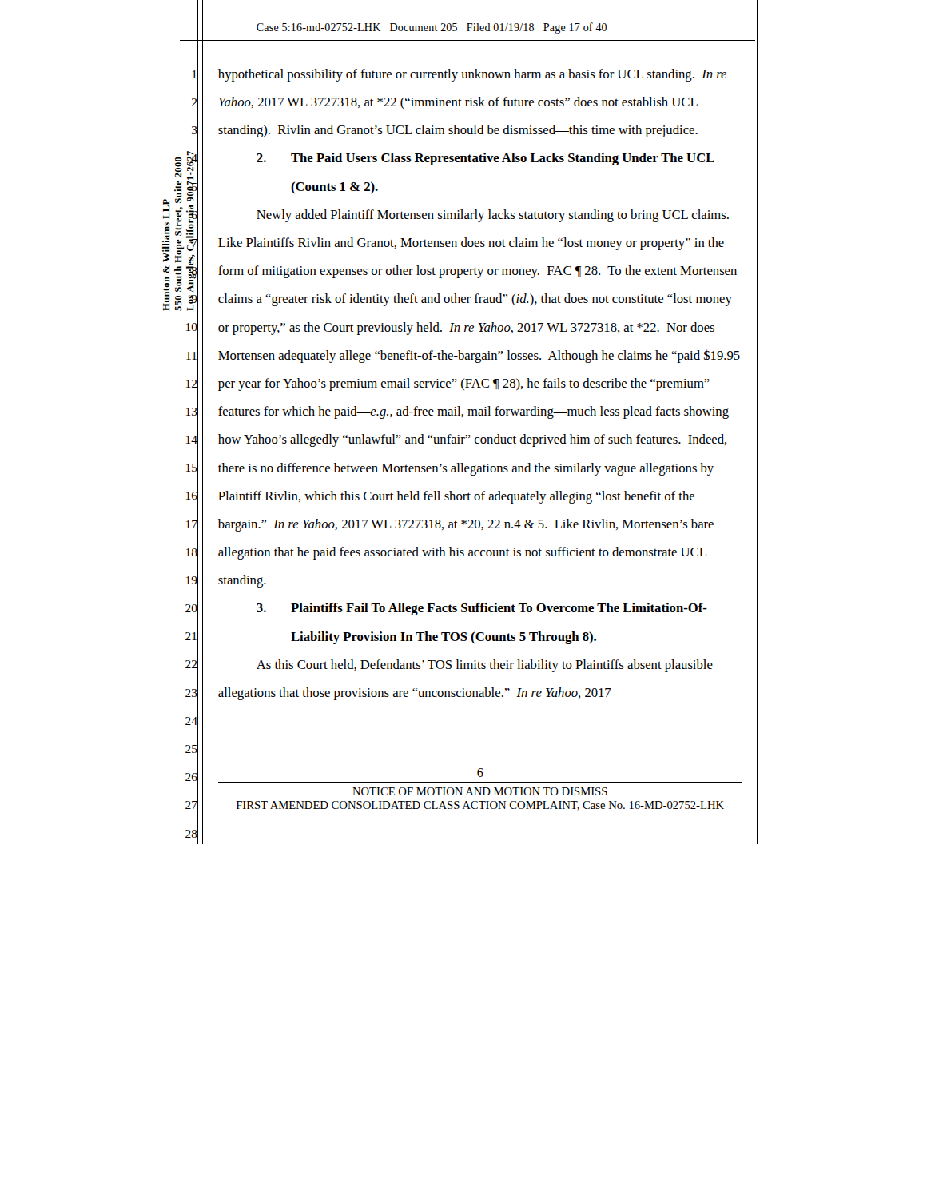Case 5:16-md-02752-LHK Document 205 Filed 01/19/18 Page 17 of 40
1
2
3
4
5
6
7
8
9
10
11
12
13
14
15
16
17
18
19
20
21
22
23
24
25
26
27
28
Hunton & Williams LLP 550 South Hope Street, Suite 2000 Los Angeles, California 90071-2627
hypothetical possibility of future or currently unknown harm as a basis for UCL standing. In re Yahoo, 2017 WL 3727318, at *22 (“imminent risk of future costs” does not establish UCL standing). Rivlin and Granot’s UCL claim should be dismissed—this time with prejudice.
2.
The Paid Users Class Representative Also Lacks Standing Under The UCL (Counts 1 & 2).
Newly added Plaintiff Mortensen similarly lacks statutory standing to bring UCL claims. Like Plaintiffs Rivlin and Granot, Mortensen does not claim he “lost money or property” in the form of mitigation expenses or other lost property or money. FAC ¶ 28. To the extent Mortensen claims a “greater risk of identity theft and other fraud” (id.), that does not constitute “lost money or property,” as the Court previously held. In re Yahoo, 2017 WL 3727318, at *22. Nor does Mortensen adequately allege “benefit-of-the-bargain” losses. Although he claims he “paid $19.95 per year for Yahoo’s premium email service” (FAC ¶ 28), he fails to describe the “premium” features for which he paid—e.g., ad-free mail, mail forwarding—much less plead facts showing how Yahoo’s allegedly “unlawful” and “unfair” conduct deprived him of such features. Indeed, there is no difference between Mortensen’s allegations and the similarly vague allegations by Plaintiff Rivlin, which this Court held fell short of adequately alleging “lost benefit of the bargain.” In re Yahoo, 2017 WL 3727318, at *20, 22 n.4 & 5. Like Rivlin, Mortensen’s bare allegation that he paid fees associated with his account is not sufficient to demonstrate UCL standing.
3.
Plaintiffs Fail To Allege Facts Sufficient To Overcome The Limitation-Of-Liability Provision In The TOS (Counts 5 Through 8).
As this Court held, Defendants’ TOS limits their liability to Plaintiffs absent plausible allegations that those provisions are “unconscionable.” In re Yahoo, 2017
6
NOTICE OF MOTION AND MOTION TO DISMISS
FIRST AMENDED CONSOLIDATED CLASS ACTION COMPLAINT, Case No. 16-MD-02752-LHK